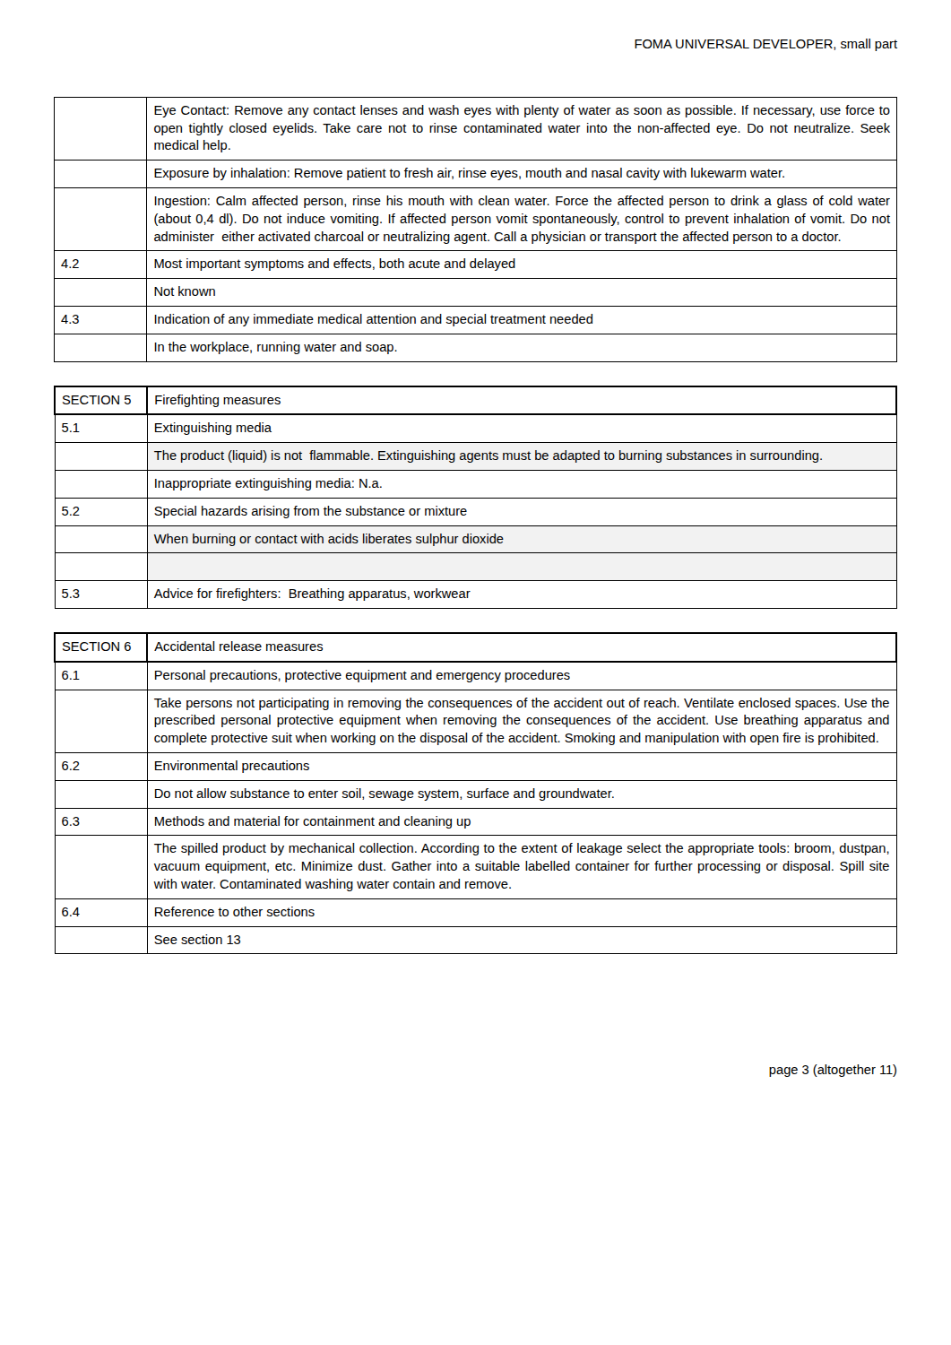FOMA UNIVERSAL DEVELOPER, small part
| | Eye Contact: Remove any contact lenses and wash eyes with plenty of water as soon as possible. If necessary, use force to open tightly closed eyelids. Take care not to rinse contaminated water into the non-affected eye. Do not neutralize. Seek medical help. |
| | Exposure by inhalation: Remove patient to fresh air, rinse eyes, mouth and nasal cavity with lukewarm water. |
| | Ingestion: Calm affected person, rinse his mouth with clean water. Force the affected person to drink a glass of cold water (about 0,4 dl). Do not induce vomiting. If affected person vomit spontaneously, control to prevent inhalation of vomit. Do not administer either activated charcoal or neutralizing agent. Call a physician or transport the affected person to a doctor. |
| 4.2 | Most important symptoms and effects, both acute and delayed |
| | Not known |
| 4.3 | Indication of any immediate medical attention and special treatment needed |
| | In the workplace, running water and soap. |
| SECTION 5 | Firefighting measures |
| 5.1 | Extinguishing media |
| | The product (liquid) is not flammable. Extinguishing agents must be adapted to burning substances in surrounding. |
| | Inappropriate extinguishing media: N.a. |
| 5.2 | Special hazards arising from the substance or mixture |
| | When burning or contact with acids liberates sulphur dioxide |
| 5.3 | Advice for firefighters: Breathing apparatus, workwear |
| SECTION 6 | Accidental release measures |
| 6.1 | Personal precautions, protective equipment and emergency procedures |
| | Take persons not participating in removing the consequences of the accident out of reach. Ventilate enclosed spaces. Use the prescribed personal protective equipment when removing the consequences of the accident. Use breathing apparatus and complete protective suit when working on the disposal of the accident. Smoking and manipulation with open fire is prohibited. |
| 6.2 | Environmental precautions |
| | Do not allow substance to enter soil, sewage system, surface and groundwater. |
| 6.3 | Methods and material for containment and cleaning up |
| | The spilled product by mechanical collection. According to the extent of leakage select the appropriate tools: broom, dustpan, vacuum equipment, etc. Minimize dust. Gather into a suitable labelled container for further processing or disposal. Spill site with water. Contaminated washing water contain and remove. |
| 6.4 | Reference to other sections |
| | See section 13 |
page 3 (altogether 11)